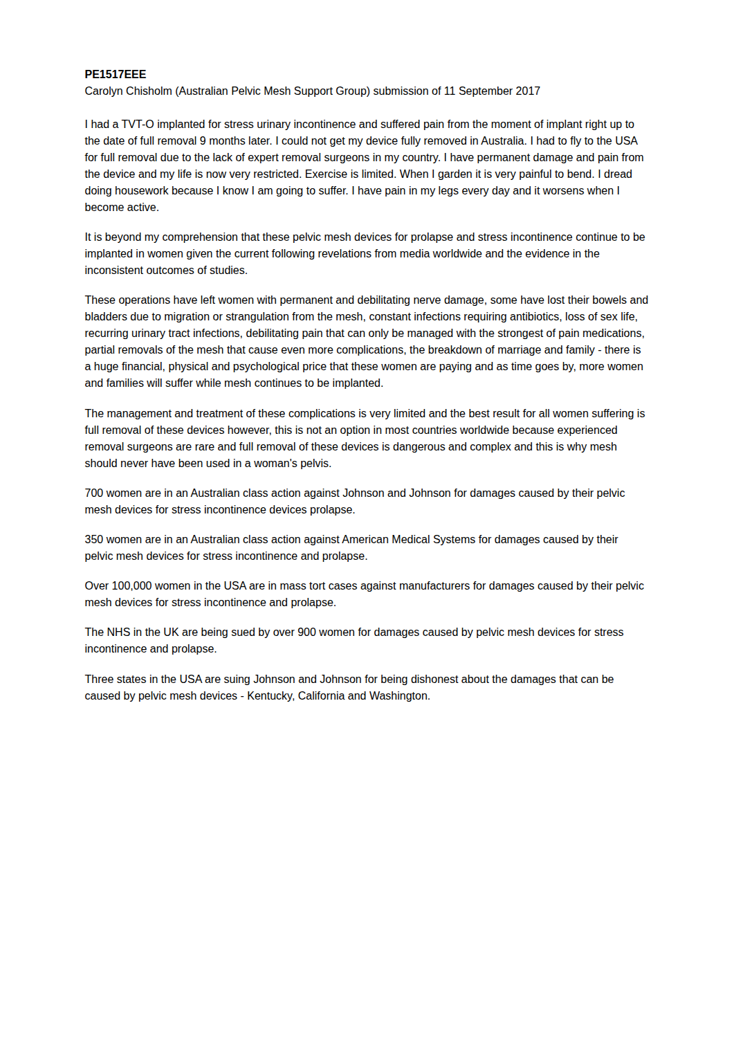PE1517EEE
Carolyn Chisholm (Australian Pelvic Mesh Support Group) submission of 11 September 2017
I had a TVT-O implanted for stress urinary incontinence and suffered pain from the moment of implant right up to the date of full removal 9 months later. I could not get my device fully removed in Australia. I had to fly to the USA for full removal due to the lack of expert removal surgeons in my country. I have permanent damage and pain from the device and my life is now very restricted. Exercise is limited. When I garden it is very painful to bend. I dread doing housework because I know I am going to suffer. I have pain in my legs every day and it worsens when I become active.
It is beyond my comprehension that these pelvic mesh devices for prolapse and stress incontinence continue to be implanted in women given the current following revelations from media worldwide and the evidence in the inconsistent outcomes of studies.
These operations have left women with permanent and debilitating nerve damage, some have lost their bowels and bladders due to migration or strangulation from the mesh, constant infections requiring antibiotics, loss of sex life, recurring urinary tract infections, debilitating pain that can only be managed with the strongest of pain medications, partial removals of the mesh that cause even more complications, the breakdown of marriage and family - there is a huge financial, physical and psychological price that these women are paying and as time goes by, more women and families will suffer while mesh continues to be implanted.
The management and treatment of these complications is very limited and the best result for all women suffering is full removal of these devices however, this is not an option in most countries worldwide because experienced removal surgeons are rare and full removal of these devices is dangerous and complex and this is why mesh should never have been used in a woman's pelvis.
700 women are in an Australian class action against Johnson and Johnson for damages caused by their pelvic mesh devices for stress incontinence devices prolapse.
350 women are in an Australian class action against American Medical Systems for damages caused by their pelvic mesh devices for stress incontinence and prolapse.
Over 100,000 women in the USA are in mass tort cases against manufacturers for damages caused by their pelvic mesh devices for stress incontinence and prolapse.
The NHS in the UK are being sued by over 900 women for damages caused by pelvic mesh devices for stress incontinence and prolapse.
Three states in the USA are suing Johnson and Johnson for being dishonest about the damages that can be caused by pelvic mesh devices - Kentucky, California and Washington.